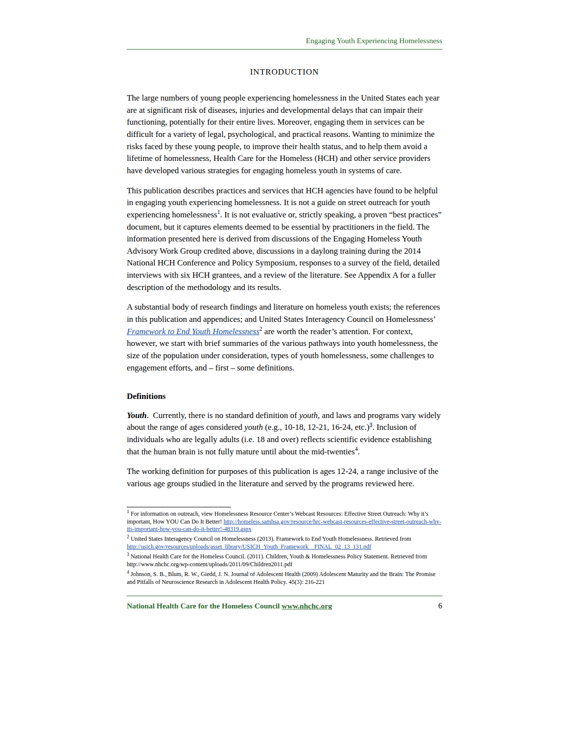Engaging Youth Experiencing Homelessness
INTRODUCTION
The large numbers of young people experiencing homelessness in the United States each year are at significant risk of diseases, injuries and developmental delays that can impair their functioning, potentially for their entire lives. Moreover, engaging them in services can be difficult for a variety of legal, psychological, and practical reasons. Wanting to minimize the risks faced by these young people, to improve their health status, and to help them avoid a lifetime of homelessness, Health Care for the Homeless (HCH) and other service providers have developed various strategies for engaging homeless youth in systems of care.
This publication describes practices and services that HCH agencies have found to be helpful in engaging youth experiencing homelessness. It is not a guide on street outreach for youth experiencing homelessness1. It is not evaluative or, strictly speaking, a proven “best practices” document, but it captures elements deemed to be essential by practitioners in the field. The information presented here is derived from discussions of the Engaging Homeless Youth Advisory Work Group credited above, discussions in a daylong training during the 2014 National HCH Conference and Policy Symposium, responses to a survey of the field, detailed interviews with six HCH grantees, and a review of the literature. See Appendix A for a fuller description of the methodology and its results.
A substantial body of research findings and literature on homeless youth exists; the references in this publication and appendices; and United States Interagency Council on Homelessness’ Framework to End Youth Homelessness2 are worth the reader’s attention. For context, however, we start with brief summaries of the various pathways into youth homelessness, the size of the population under consideration, types of youth homelessness, some challenges to engagement efforts, and – first – some definitions.
Definitions
Youth. Currently, there is no standard definition of youth, and laws and programs vary widely about the range of ages considered youth (e.g., 10-18, 12-21, 16-24, etc.)3. Inclusion of individuals who are legally adults (i.e. 18 and over) reflects scientific evidence establishing that the human brain is not fully mature until about the mid-twenties4.
The working definition for purposes of this publication is ages 12-24, a range inclusive of the various age groups studied in the literature and served by the programs reviewed here.
1 For information on outreach, view Homelessness Resource Center’s Webcast Resources: Effective Street Outreach: Why it’s important, How YOU Can Do It Better! http://homeless.samhsa.gov/resource/hrc-webcast-resources-effective-street-outreach-why-its-important-how-you-can-do-it-better!-48319.aspx
2 United States Interagency Council on Homelessness (2013). Framework to End Youth Homelessness. Retrieved from http://usich.gov/resources/uploads/asset_library/USICH_Youth_Framework__FINAL_02_13_131.pdf
3 National Health Care for the Homeless Council. (2011). Children, Youth & Homelessness Policy Statement. Retrieved from http://www.nhchc.org/wp-content/uploads/2011/09/Children2011.pdf
4 Johnson, S. B., Blum, R. W., Giedd, J. N. Journal of Adolescent Health (2009) Adolescent Maturity and the Brain: The Promise and Pitfalls of Neuroscience Research in Adolescent Health Policy. 45(3): 216-221
National Health Care for the Homeless Council www.nhchc.org
6